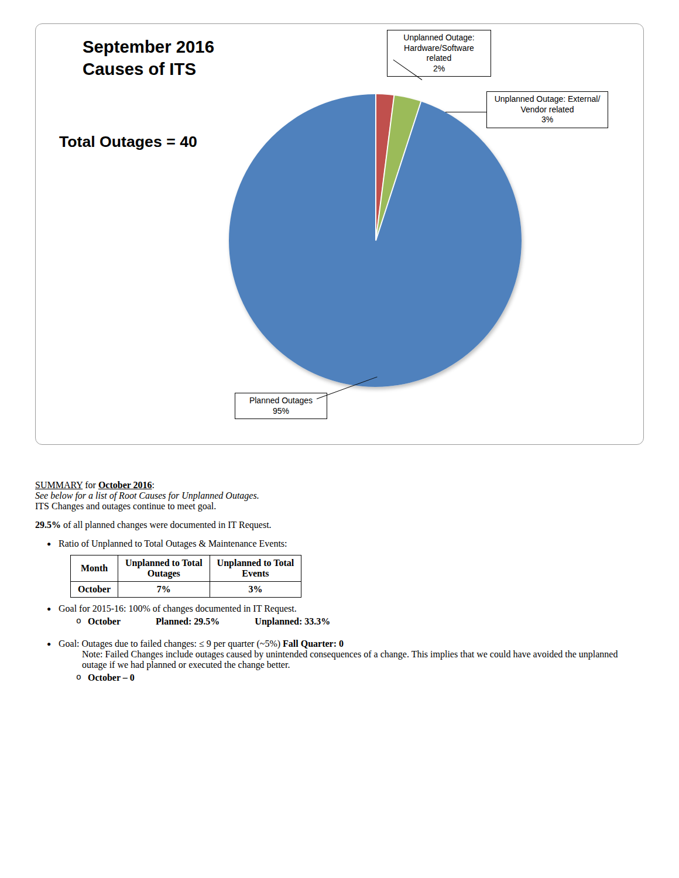September 2016
Causes of ITS
Total Outages = 40
Unplanned Outage: Hardware/Software related
2%
Unplanned Outage: External/ Vendor related
3%
Planned Outages
95%
SUMMARY for October 2016:
See below for a list of Root Causes for Unplanned Outages.
ITS Changes and outages continue to meet goal.
29.5% of all planned changes were documented in IT Request.
Ratio of Unplanned to Total Outages & Maintenance Events:
| Month | Unplanned to Total Outages | Unplanned to Total Events |
| --- | --- | --- |
| October | 7% | 3% |
Goal for 2015-16: 100% of changes documented in IT Request.
October Planned: 29.5% Unplanned: 33.3%
Goal: Outages due to failed changes: ≤ 9 per quarter (~5%) Fall Quarter: 0
Note: Failed Changes include outages caused by unintended consequences of a change. This implies that we could have avoided the unplanned outage if we had planned or executed the change better.
October – 0